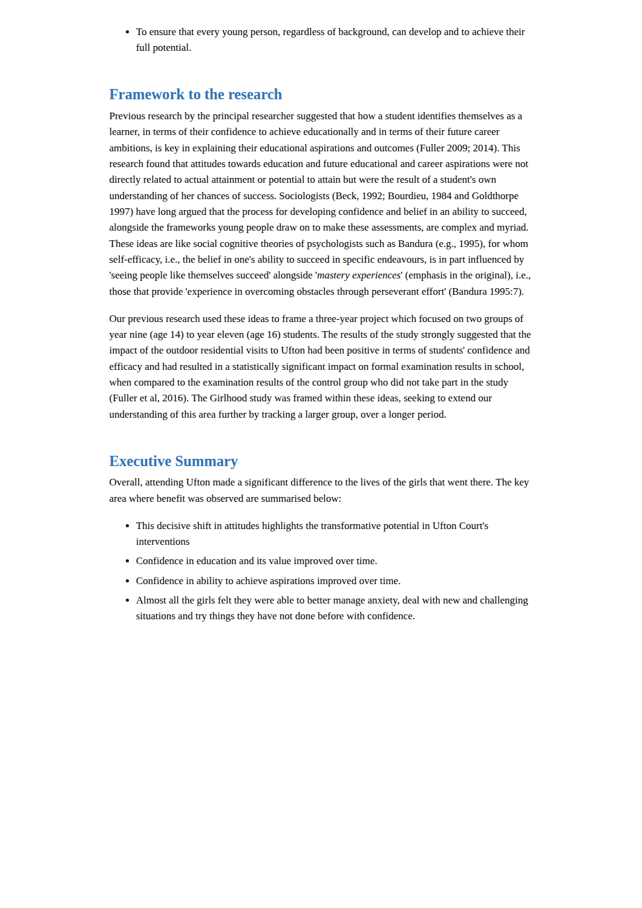To ensure that every young person, regardless of background, can develop and to achieve their full potential.
Framework to the research
Previous research by the principal researcher suggested that how a student identifies themselves as a learner, in terms of their confidence to achieve educationally and in terms of their future career ambitions, is key in explaining their educational aspirations and outcomes (Fuller 2009; 2014). This research found that attitudes towards education and future educational and career aspirations were not directly related to actual attainment or potential to attain but were the result of a student's own understanding of her chances of success. Sociologists (Beck, 1992; Bourdieu, 1984 and Goldthorpe 1997) have long argued that the process for developing confidence and belief in an ability to succeed, alongside the frameworks young people draw on to make these assessments, are complex and myriad. These ideas are like social cognitive theories of psychologists such as Bandura (e.g., 1995), for whom self-efficacy, i.e., the belief in one's ability to succeed in specific endeavours, is in part influenced by 'seeing people like themselves succeed' alongside 'mastery experiences' (emphasis in the original), i.e., those that provide 'experience in overcoming obstacles through perseverant effort' (Bandura 1995:7).
Our previous research used these ideas to frame a three-year project which focused on two groups of year nine (age 14) to year eleven (age 16) students. The results of the study strongly suggested that the impact of the outdoor residential visits to Ufton had been positive in terms of students' confidence and efficacy and had resulted in a statistically significant impact on formal examination results in school, when compared to the examination results of the control group who did not take part in the study (Fuller et al, 2016). The Girlhood study was framed within these ideas, seeking to extend our understanding of this area further by tracking a larger group, over a longer period.
Executive Summary
Overall, attending Ufton made a significant difference to the lives of the girls that went there. The key area where benefit was observed are summarised below:
This decisive shift in attitudes highlights the transformative potential in Ufton Court's interventions
Confidence in education and its value improved over time.
Confidence in ability to achieve aspirations improved over time.
Almost all the girls felt they were able to better manage anxiety, deal with new and challenging situations and try things they have not done before with confidence.